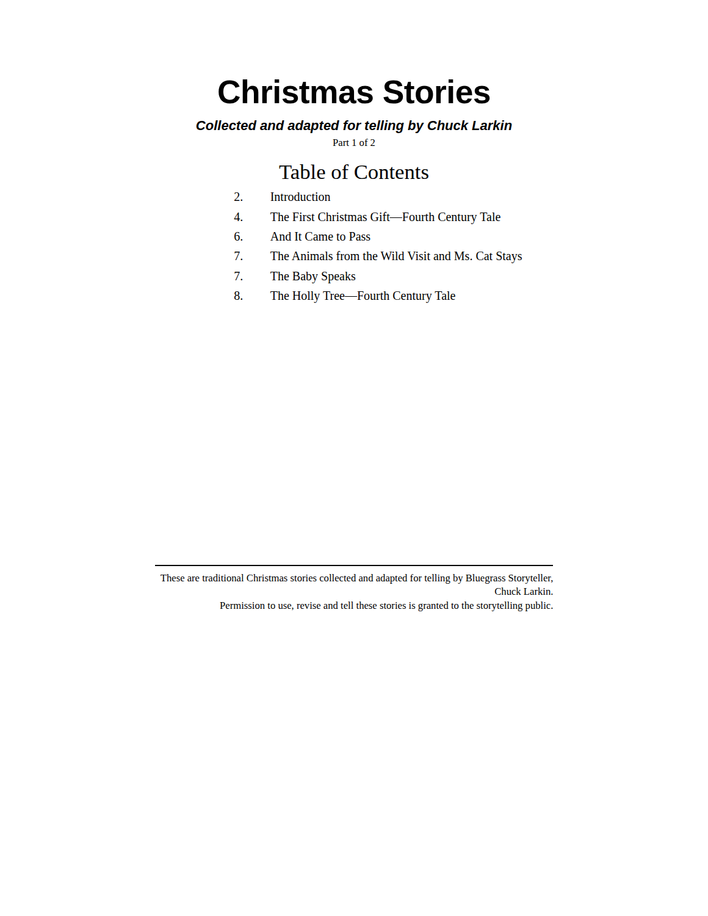Christmas Stories
Collected and adapted for telling by Chuck Larkin
Part 1 of 2
Table of Contents
2. Introduction
4. The First Christmas Gift—Fourth Century Tale
6. And It Came to Pass
7. The Animals from the Wild Visit and Ms. Cat Stays
7. The Baby Speaks
8. The Holly Tree—Fourth Century Tale
These are traditional Christmas stories collected and adapted for telling by Bluegrass Storyteller, Chuck Larkin.
Permission to use, revise and tell these stories is granted to the storytelling public.